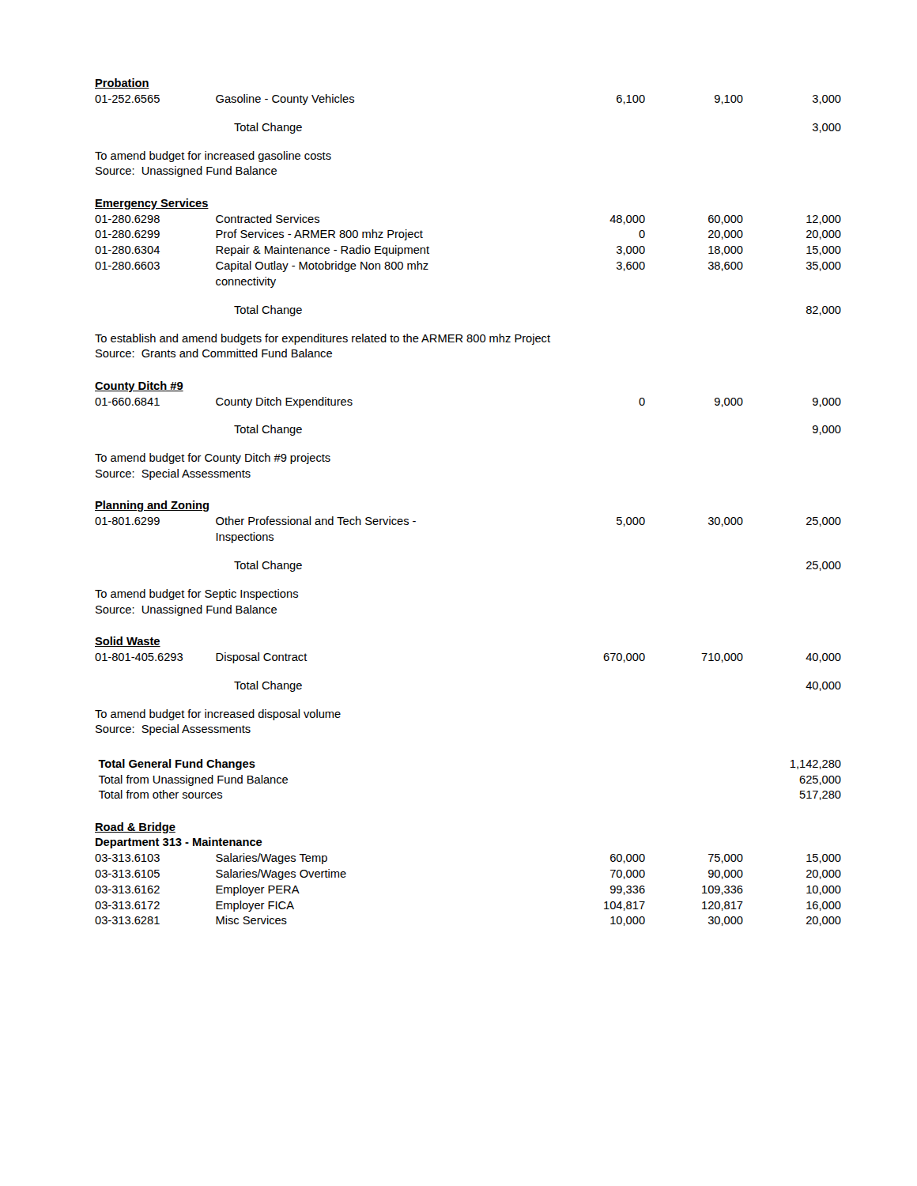Probation
| 01-252.6565 | Gasoline - County Vehicles | 6,100 | 9,100 | 3,000 |
| | Total Change | | | 3,000 |
To amend budget for increased gasoline costs
Source: Unassigned Fund Balance
Emergency Services
| 01-280.6298 | Contracted Services | 48,000 | 60,000 | 12,000 |
| 01-280.6299 | Prof Services - ARMER 800 mhz Project | 0 | 20,000 | 20,000 |
| 01-280.6304 | Repair & Maintenance - Radio Equipment | 3,000 | 18,000 | 15,000 |
| 01-280.6603 | Capital Outlay - Motobridge Non 800 mhz connectivity | 3,600 | 38,600 | 35,000 |
| | Total Change | | | 82,000 |
To establish and amend budgets for expenditures related to the ARMER 800 mhz Project
Source: Grants and Committed Fund Balance
County Ditch #9
| 01-660.6841 | County Ditch Expenditures | 0 | 9,000 | 9,000 |
| | Total Change | | | 9,000 |
To amend budget for County Ditch #9 projects
Source: Special Assessments
Planning and Zoning
| 01-801.6299 | Other Professional and Tech Services - Inspections | 5,000 | 30,000 | 25,000 |
| | Total Change | | | 25,000 |
To amend budget for Septic Inspections
Source: Unassigned Fund Balance
Solid Waste
| 01-801-405.6293 | Disposal Contract | 670,000 | 710,000 | 40,000 |
| | Total Change | | | 40,000 |
To amend budget for increased disposal volume
Source: Special Assessments
| Total General Fund Changes | 1,142,280 |
| Total from Unassigned Fund Balance | 625,000 |
| Total from other sources | 517,280 |
Road & Bridge
Department 313 - Maintenance
| 03-313.6103 | Salaries/Wages Temp | 60,000 | 75,000 | 15,000 |
| 03-313.6105 | Salaries/Wages Overtime | 70,000 | 90,000 | 20,000 |
| 03-313.6162 | Employer PERA | 99,336 | 109,336 | 10,000 |
| 03-313.6172 | Employer FICA | 104,817 | 120,817 | 16,000 |
| 03-313.6281 | Misc Services | 10,000 | 30,000 | 20,000 |